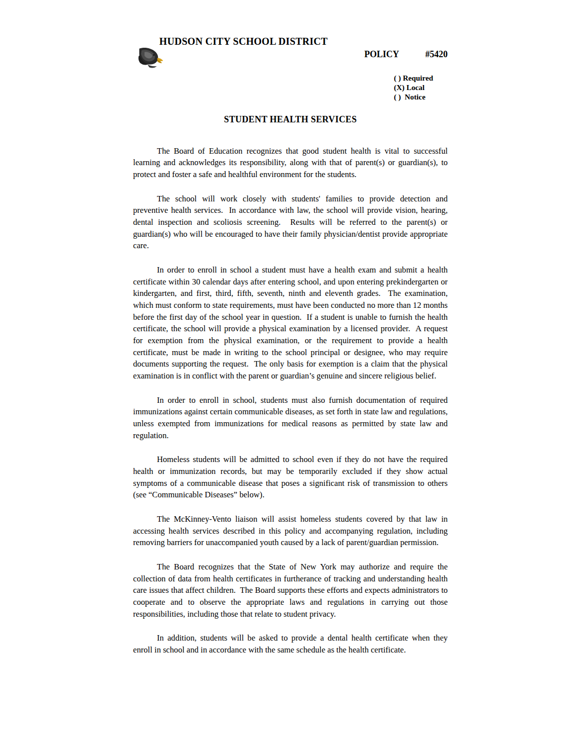HUDSON CITY SCHOOL DISTRICT
POLICY#5420
( ) Required
(X) Local
( ) Notice
STUDENT HEALTH SERVICES
The Board of Education recognizes that good student health is vital to successful learning and acknowledges its responsibility, along with that of parent(s) or guardian(s), to protect and foster a safe and healthful environment for the students.
The school will work closely with students' families to provide detection and preventive health services. In accordance with law, the school will provide vision, hearing, dental inspection and scoliosis screening. Results will be referred to the parent(s) or guardian(s) who will be encouraged to have their family physician/dentist provide appropriate care.
In order to enroll in school a student must have a health exam and submit a health certificate within 30 calendar days after entering school, and upon entering prekindergarten or kindergarten, and first, third, fifth, seventh, ninth and eleventh grades. The examination, which must conform to state requirements, must have been conducted no more than 12 months before the first day of the school year in question. If a student is unable to furnish the health certificate, the school will provide a physical examination by a licensed provider. A request for exemption from the physical examination, or the requirement to provide a health certificate, must be made in writing to the school principal or designee, who may require documents supporting the request. The only basis for exemption is a claim that the physical examination is in conflict with the parent or guardian’s genuine and sincere religious belief.
In order to enroll in school, students must also furnish documentation of required immunizations against certain communicable diseases, as set forth in state law and regulations, unless exempted from immunizations for medical reasons as permitted by state law and regulation.
Homeless students will be admitted to school even if they do not have the required health or immunization records, but may be temporarily excluded if they show actual symptoms of a communicable disease that poses a significant risk of transmission to others (see “Communicable Diseases” below).
The McKinney-Vento liaison will assist homeless students covered by that law in accessing health services described in this policy and accompanying regulation, including removing barriers for unaccompanied youth caused by a lack of parent/guardian permission.
The Board recognizes that the State of New York may authorize and require the collection of data from health certificates in furtherance of tracking and understanding health care issues that affect children. The Board supports these efforts and expects administrators to cooperate and to observe the appropriate laws and regulations in carrying out those responsibilities, including those that relate to student privacy.
In addition, students will be asked to provide a dental health certificate when they enroll in school and in accordance with the same schedule as the health certificate.